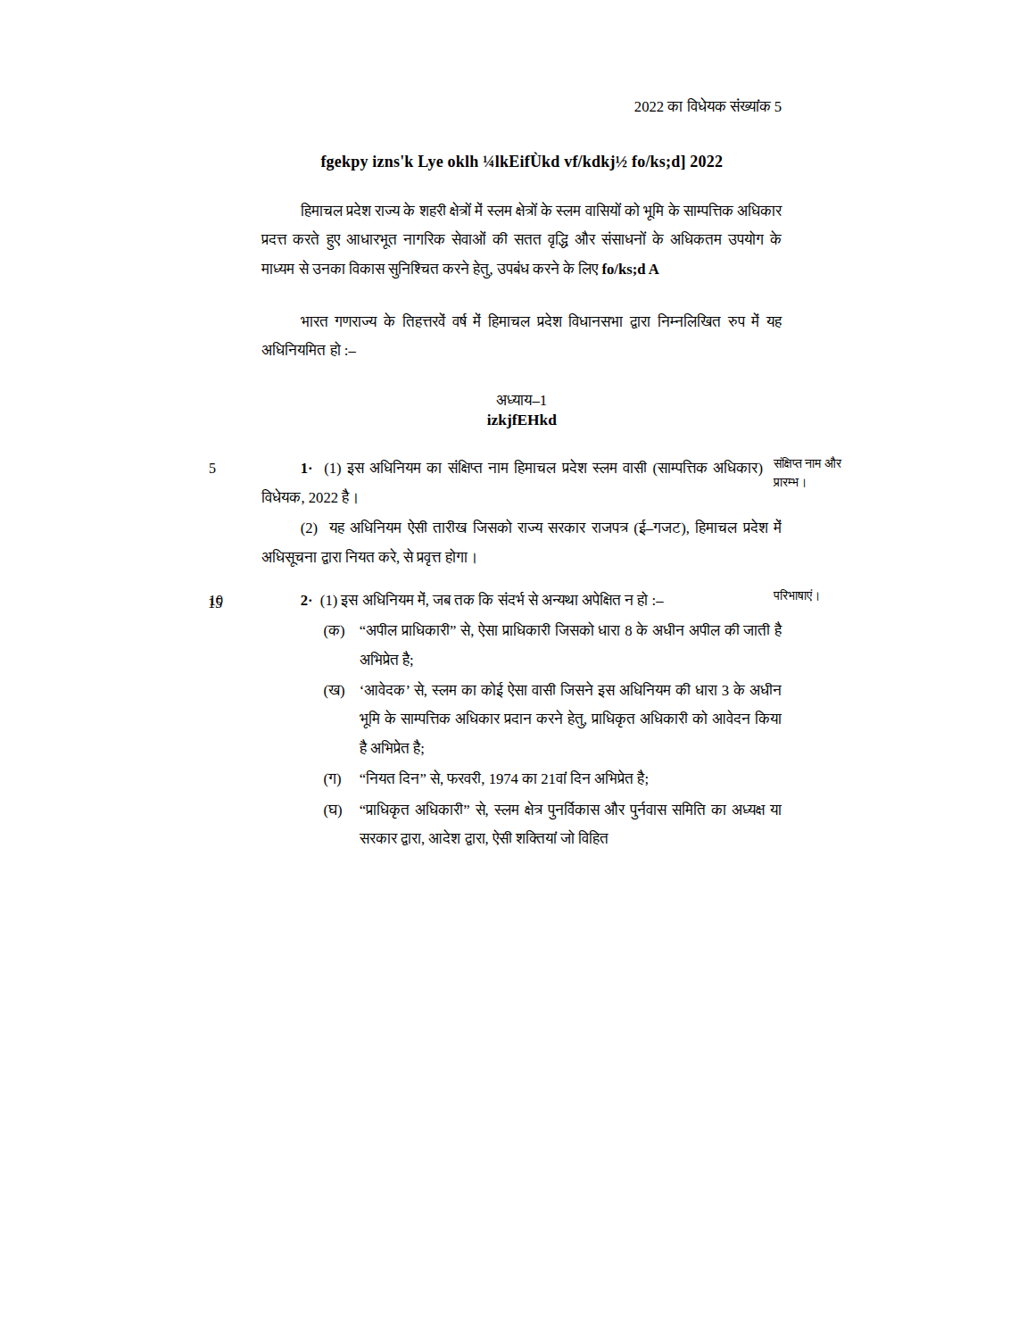2022 का विधेयक संख्यांक 5
fgekpy izns'k Lye oklh ¼lk Eif Ùkd vf/kdkj½ fo/ks;d] 2022
हिमाचल प्रदेश राज्य के शहरी क्षेत्रों में स्लम क्षेत्रों के स्लम वासियों को भूमि के साम्पत्तिक अधिकार प्रदत्त करते हुए आधारभूत नागरिक सेवाओं की सतत वृद्धि और संसाधनों के अधिकतम उपयोग के माध्यम से उनका विकास सुनिश्चित करने हेतु, उपबंध करने के लिए fo/ks;d A
भारत गणराज्य के तिहत्तरवें वर्ष में हिमाचल प्रदेश विधानसभा द्वारा निम्नलिखित रुप में यह अधिनियमित हो :–
अध्याय–1
izkjf EHkd
5 संक्षिप्त नाम और प्रारम्भ।
1· (1) इस अधिनियम का संक्षिप्त नाम हिमाचल प्रदेश स्लम वासी (साम्पत्तिक अधिकार) विधेयक, 2022 है।
(2) यह अधिनियम ऐसी तारीख जिसको राज्य सरकार राजपत्र (ई–गजट), हिमाचल प्रदेश में अधिसूचना द्वारा नियत करे, से प्रवृत्त होगा।
10 परिभाषाएं।
2· (1) इस अधिनियम में, जब तक कि संदर्भ से अन्यथा अपेक्षित न हो :–
(क) “अपील प्राधिकारी” से, ऐसा प्राधिकारी जिसको धारा 8 के अधीन अपील की जाती है अभिप्रेत है;
(ख) ‘आवेदक’ से, स्लम का कोई ऐसा वासी जिसने इस अधिनियम की धारा 3 के अधीन भूमि के साम्पत्तिक अधिकार प्रदान करने हेतु, प्राधिकृत अधिकारी को आवेदन किया है अभिप्रेत है;
(ग) “नियत दिन” से, फरवरी, 1974 का 21वां दिन अभिप्रेत है;
(घ) “प्राधिकृत अधिकारी” से, स्लम क्षेत्र पुनर्विकास और पुर्नवास समिति का अध्यक्ष या सरकार द्वारा, आदेश द्वारा, ऐसी शक्तियां जो विहित
15